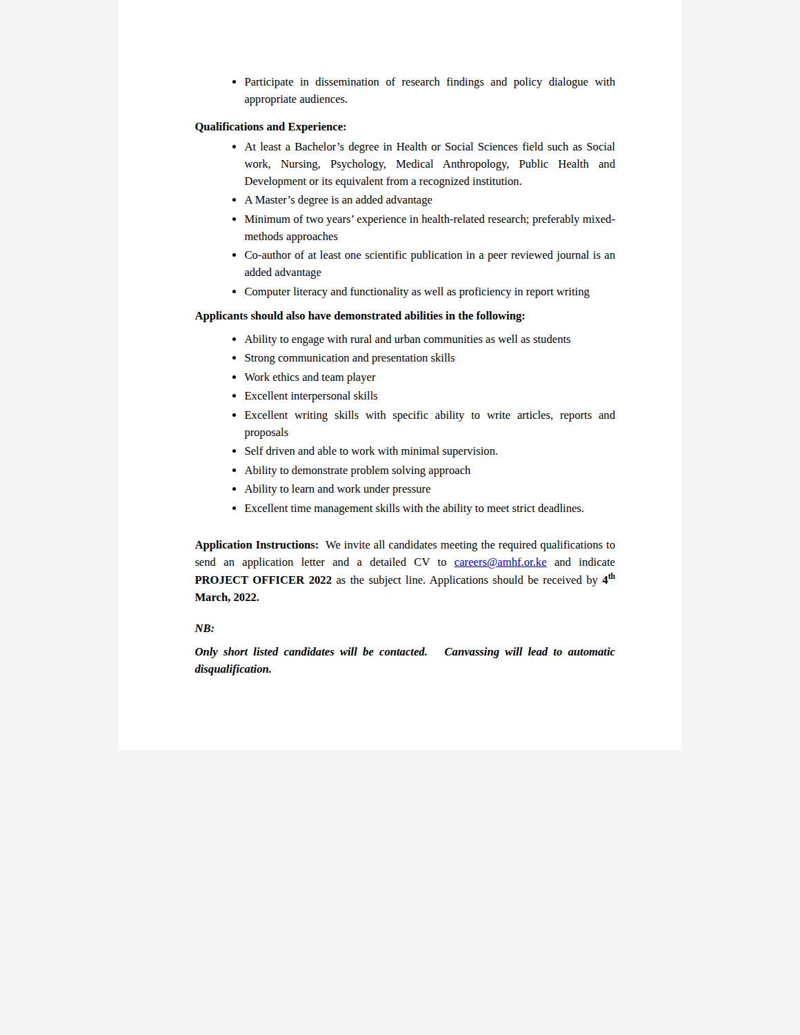Participate in dissemination of research findings and policy dialogue with appropriate audiences.
Qualifications and Experience:
At least a Bachelor’s degree in Health or Social Sciences field such as Social work, Nursing, Psychology, Medical Anthropology, Public Health and Development or its equivalent from a recognized institution.
A Master’s degree is an added advantage
Minimum of two years’ experience in health-related research; preferably mixed-methods approaches
Co-author of at least one scientific publication in a peer reviewed journal is an added advantage
Computer literacy and functionality as well as proficiency in report writing
Applicants should also have demonstrated abilities in the following:
Ability to engage with rural and urban communities as well as students
Strong communication and presentation skills
Work ethics and team player
Excellent interpersonal skills
Excellent writing skills with specific ability to write articles, reports and proposals
Self driven and able to work with minimal supervision.
Ability to demonstrate problem solving approach
Ability to learn and work under pressure
Excellent time management skills with the ability to meet strict deadlines.
Application Instructions: We invite all candidates meeting the required qualifications to send an application letter and a detailed CV to careers@amhf.or.ke and indicate PROJECT OFFICER 2022 as the subject line. Applications should be received by 4th March, 2022.
NB:
Only short listed candidates will be contacted. Canvassing will lead to automatic disqualification.